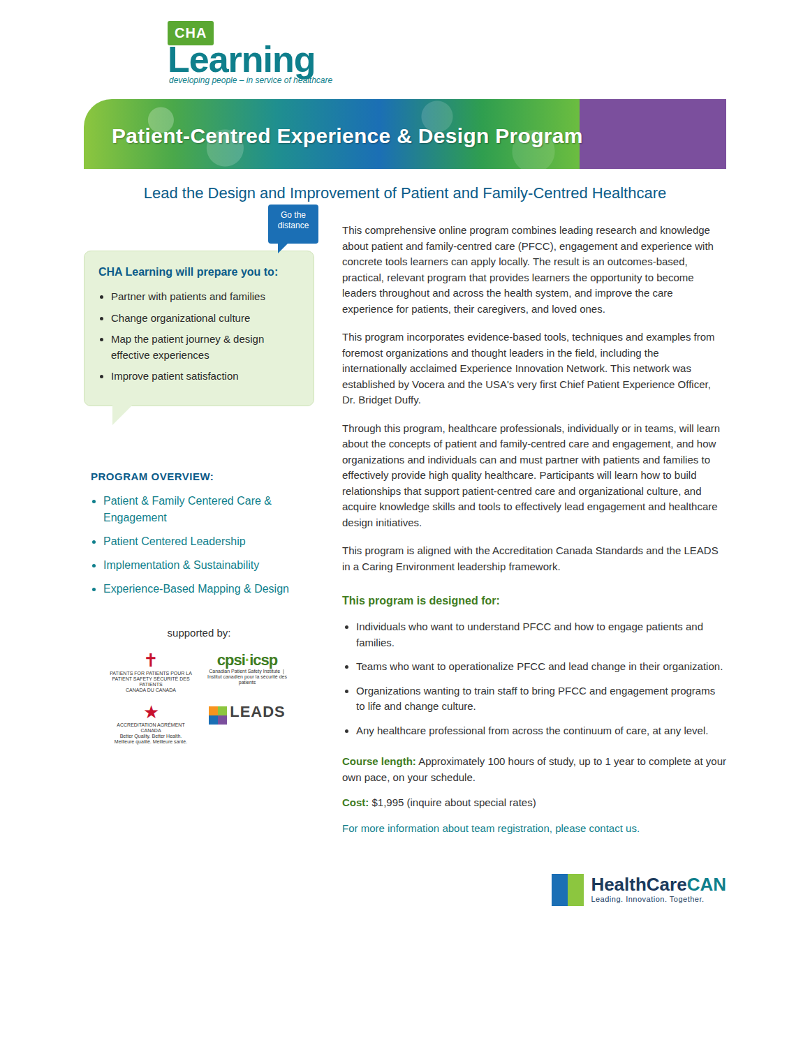CHA
Learning
developing people – in service of healthcare
Patient-Centred Experience & Design Program
Lead the Design and Improvement of Patient and Family-Centred Healthcare
Go the
distance
CHA Learning will prepare you to:
Partner with patients and families
Change organizational culture
Map the patient journey & design effective experiences
Improve patient satisfaction
PROGRAM OVERVIEW:
Patient & Family Centered Care & Engagement
Patient Centered Leadership
Implementation & Sustainability
Experience-Based Mapping & Design
supported by:
✝ PATIENTS FOR PATIENTS POUR LA
PATIENT SAFETY SÉCURITÉ DES PATIENTS
CANADA DU CANADA
cpsi·icsp
Canadian Patient Safety Institute | Institut canadien pour la sécurité des patients
★ ACCREDITATION AGRÉMENT
CANADA
Better Quality. Better Health.
Meilleure qualité. Meilleure santé.
LEADS
This comprehensive online program combines leading research and knowledge about patient and family-centred care (PFCC), engagement and experience with concrete tools learners can apply locally. The result is an outcomes-based, practical, relevant program that provides learners the opportunity to become leaders throughout and across the health system, and improve the care experience for patients, their caregivers, and loved ones.
This program incorporates evidence-based tools, techniques and examples from foremost organizations and thought leaders in the field, including the internationally acclaimed Experience Innovation Network. This network was established by Vocera and the USA's very first Chief Patient Experience Officer, Dr. Bridget Duffy.
Through this program, healthcare professionals, individually or in teams, will learn about the concepts of patient and family-centred care and engagement, and how organizations and individuals can and must partner with patients and families to effectively provide high quality healthcare. Participants will learn how to build relationships that support patient-centred care and organizational culture, and acquire knowledge skills and tools to effectively lead engagement and healthcare design initiatives.
This program is aligned with the Accreditation Canada Standards and the LEADS in a Caring Environment leadership framework.
This program is designed for:
Individuals who want to understand PFCC and how to engage patients and families.
Teams who want to operationalize PFCC and lead change in their organization.
Organizations wanting to train staff to bring PFCC and engagement programs to life and change culture.
Any healthcare professional from across the continuum of care, at any level.
Course length: Approximately 100 hours of study, up to 1 year to complete at your own pace, on your schedule.
Cost: $1,995 (inquire about special rates)
For more information about team registration, please contact us.
HealthCareCAN
Leading. Innovation. Together.